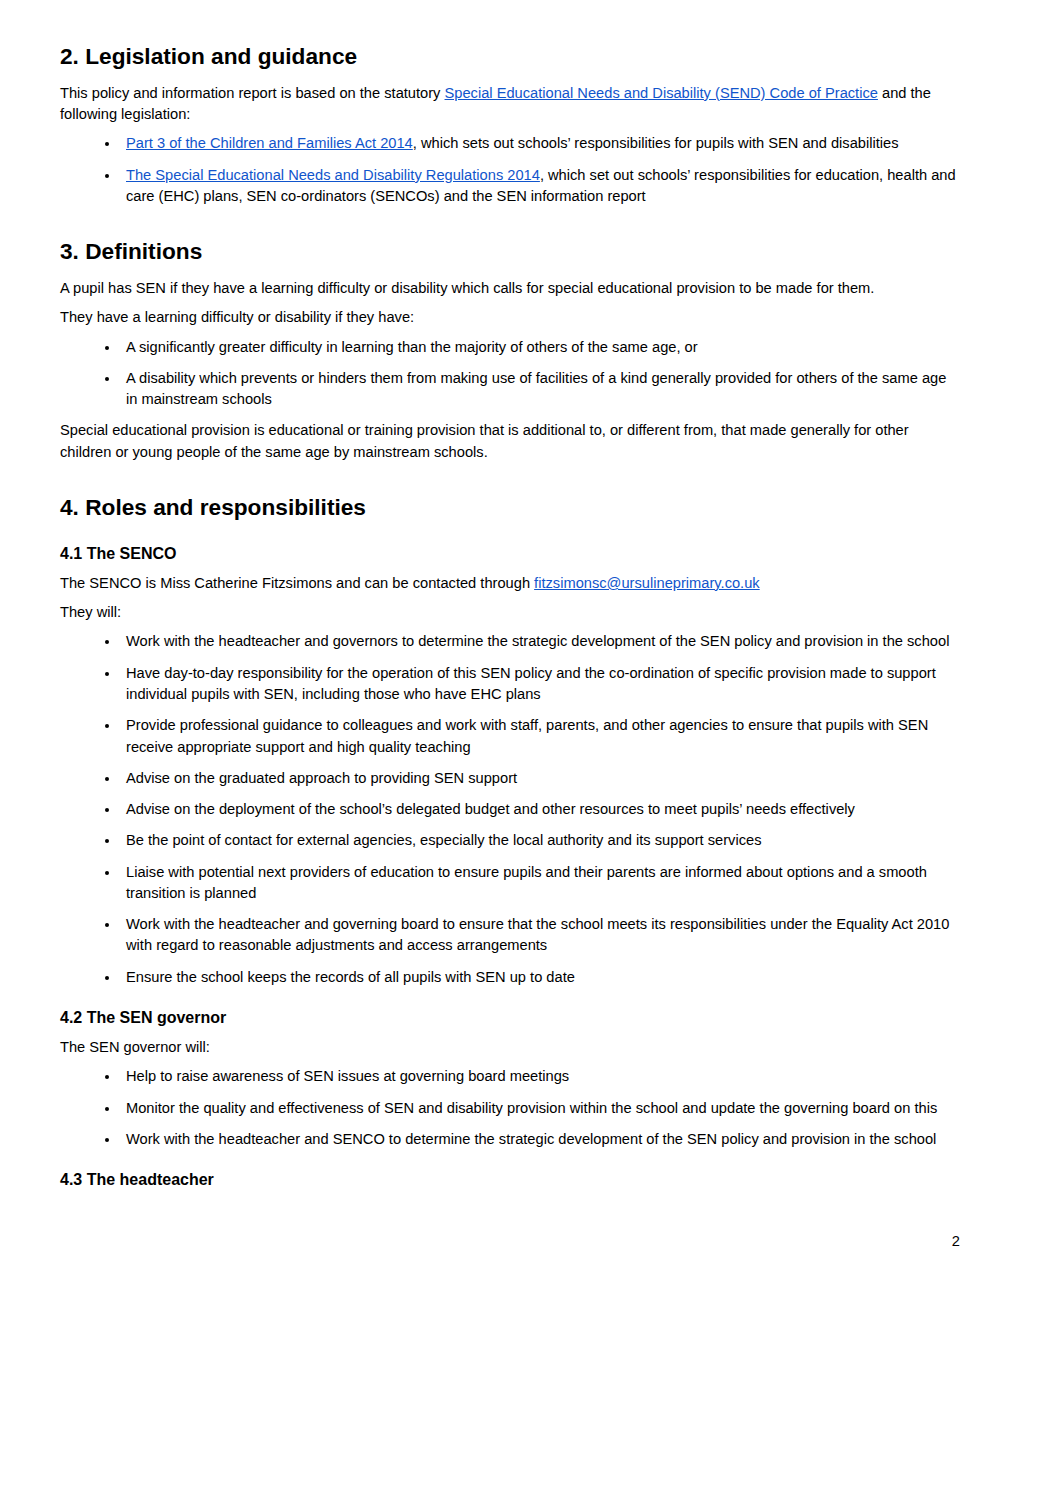2. Legislation and guidance
This policy and information report is based on the statutory Special Educational Needs and Disability (SEND) Code of Practice and the following legislation:
Part 3 of the Children and Families Act 2014, which sets out schools’ responsibilities for pupils with SEN and disabilities
The Special Educational Needs and Disability Regulations 2014, which set out schools’ responsibilities for education, health and care (EHC) plans, SEN co-ordinators (SENCOs) and the SEN information report
3. Definitions
A pupil has SEN if they have a learning difficulty or disability which calls for special educational provision to be made for them.
They have a learning difficulty or disability if they have:
A significantly greater difficulty in learning than the majority of others of the same age, or
A disability which prevents or hinders them from making use of facilities of a kind generally provided for others of the same age in mainstream schools
Special educational provision is educational or training provision that is additional to, or different from, that made generally for other children or young people of the same age by mainstream schools.
4. Roles and responsibilities
4.1 The SENCO
The SENCO is Miss Catherine Fitzsimons and can be contacted through fitzsimonsc@ursulineprimary.co.uk
They will:
Work with the headteacher and governors to determine the strategic development of the SEN policy and provision in the school
Have day-to-day responsibility for the operation of this SEN policy and the co-ordination of specific provision made to support individual pupils with SEN, including those who have EHC plans
Provide professional guidance to colleagues and work with staff, parents, and other agencies to ensure that pupils with SEN receive appropriate support and high quality teaching
Advise on the graduated approach to providing SEN support
Advise on the deployment of the school’s delegated budget and other resources to meet pupils’ needs effectively
Be the point of contact for external agencies, especially the local authority and its support services
Liaise with potential next providers of education to ensure pupils and their parents are informed about options and a smooth transition is planned
Work with the headteacher and governing board to ensure that the school meets its responsibilities under the Equality Act 2010 with regard to reasonable adjustments and access arrangements
Ensure the school keeps the records of all pupils with SEN up to date
4.2 The SEN governor
The SEN governor will:
Help to raise awareness of SEN issues at governing board meetings
Monitor the quality and effectiveness of SEN and disability provision within the school and update the governing board on this
Work with the headteacher and SENCO to determine the strategic development of the SEN policy and provision in the school
4.3 The headteacher
2